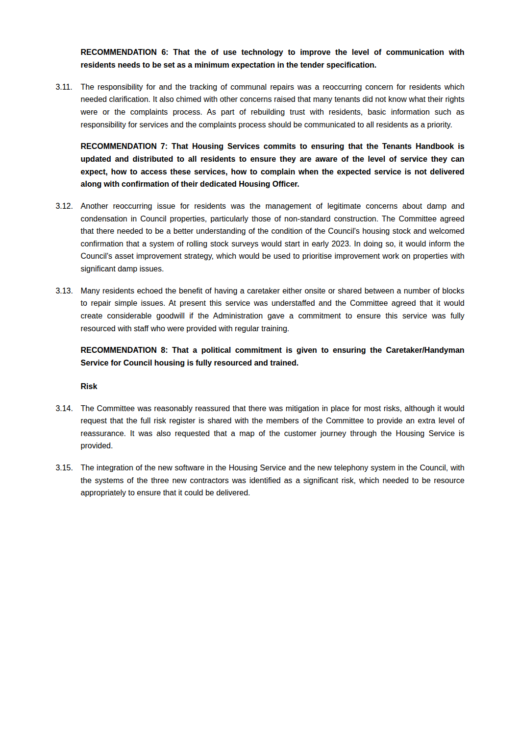RECOMMENDATION 6: That the of use technology to improve the level of communication with residents needs to be set as a minimum expectation in the tender specification.
3.11.
The responsibility for and the tracking of communal repairs was a reoccurring concern for residents which needed clarification. It also chimed with other concerns raised that many tenants did not know what their rights were or the complaints process. As part of rebuilding trust with residents, basic information such as responsibility for services and the complaints process should be communicated to all residents as a priority.
RECOMMENDATION 7: That Housing Services commits to ensuring that the Tenants Handbook is updated and distributed to all residents to ensure they are aware of the level of service they can expect, how to access these services, how to complain when the expected service is not delivered along with confirmation of their dedicated Housing Officer.
3.12.
Another reoccurring issue for residents was the management of legitimate concerns about damp and condensation in Council properties, particularly those of non-standard construction. The Committee agreed that there needed to be a better understanding of the condition of the Council's housing stock and welcomed confirmation that a system of rolling stock surveys would start in early 2023. In doing so, it would inform the Council's asset improvement strategy, which would be used to prioritise improvement work on properties with significant damp issues.
3.13.
Many residents echoed the benefit of having a caretaker either onsite or shared between a number of blocks to repair simple issues. At present this service was understaffed and the Committee agreed that it would create considerable goodwill if the Administration gave a commitment to ensure this service was fully resourced with staff who were provided with regular training.
RECOMMENDATION 8: That a political commitment is given to ensuring the Caretaker/Handyman Service for Council housing is fully resourced and trained.
Risk
3.14.
The Committee was reasonably reassured that there was mitigation in place for most risks, although it would request that the full risk register is shared with the members of the Committee to provide an extra level of reassurance. It was also requested that a map of the customer journey through the Housing Service is provided.
3.15.
The integration of the new software in the Housing Service and the new telephony system in the Council, with the systems of the three new contractors was identified as a significant risk, which needed to be resource appropriately to ensure that it could be delivered.